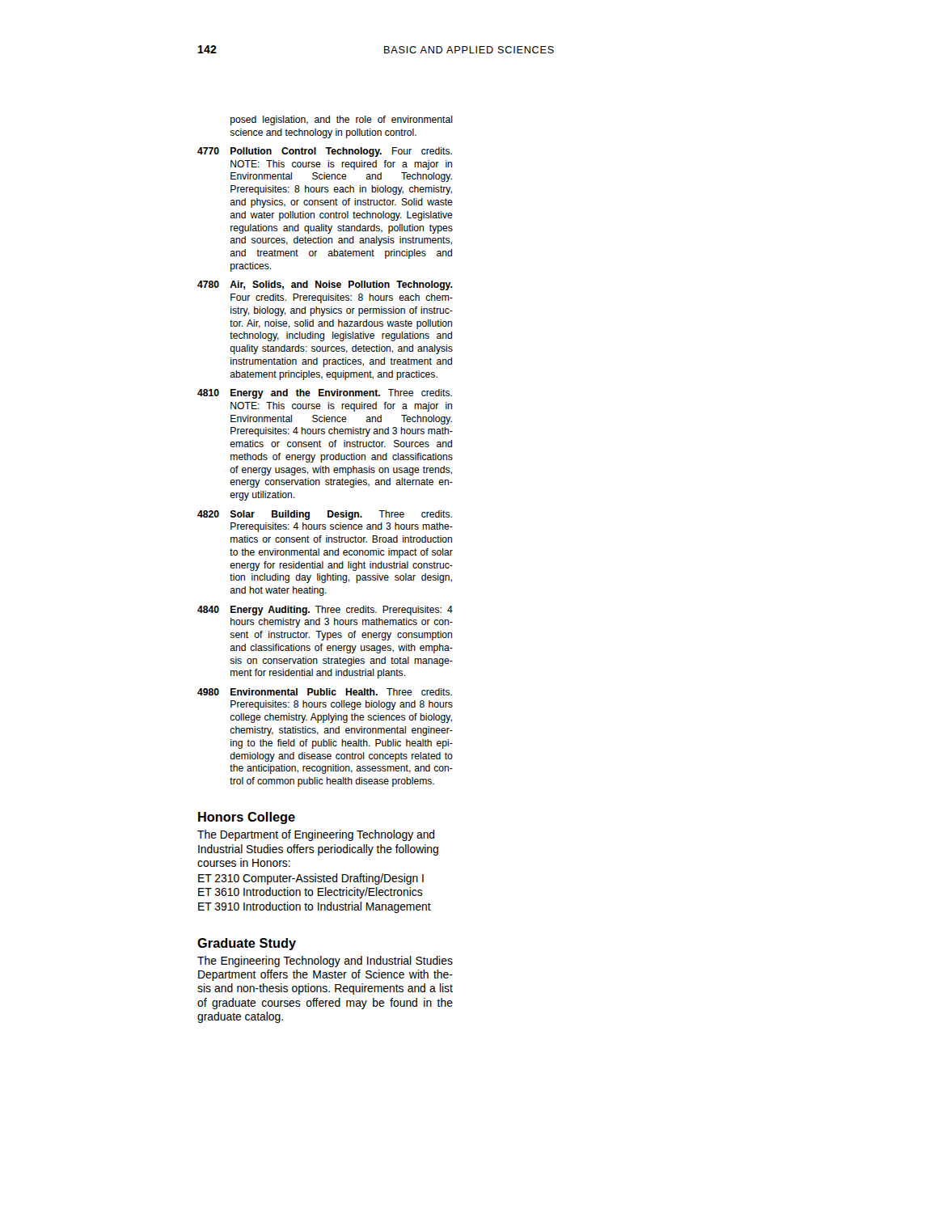142
Basic and Applied Sciences
posed legislation, and the role of environmental science and technology in pollution control.
4770 Pollution Control Technology. Four credits. NOTE: This course is required for a major in Environmental Science and Technology. Prerequisites: 8 hours each in biology, chemistry, and physics, or consent of instructor. Solid waste and water pollution control technology. Legislative regulations and quality standards, pollution types and sources, detection and analysis instruments, and treatment or abatement principles and practices.
4780 Air, Solids, and Noise Pollution Technology. Four credits. Prerequisites: 8 hours each chemistry, biology, and physics or permission of instructor. Air, noise, solid and hazardous waste pollution technology, including legislative regulations and quality standards: sources, detection, and analysis instrumentation and practices, and treatment and abatement principles, equipment, and practices.
4810 Energy and the Environment. Three credits. NOTE: This course is required for a major in Environmental Science and Technology. Prerequisites: 4 hours chemistry and 3 hours mathematics or consent of instructor. Sources and methods of energy production and classifications of energy usages, with emphasis on usage trends, energy conservation strategies, and alternate energy utilization.
4820 Solar Building Design. Three credits. Prerequisites: 4 hours science and 3 hours mathematics or consent of instructor. Broad introduction to the environmental and economic impact of solar energy for residential and light industrial construction including day lighting, passive solar design, and hot water heating.
4840 Energy Auditing. Three credits. Prerequisites: 4 hours chemistry and 3 hours mathematics or consent of instructor. Types of energy consumption and classifications of energy usages, with emphasis on conservation strategies and total management for residential and industrial plants.
4980 Environmental Public Health. Three credits. Prerequisites: 8 hours college biology and 8 hours college chemistry. Applying the sciences of biology, chemistry, statistics, and environmental engineering to the field of public health. Public health epidemiology and disease control concepts related to the anticipation, recognition, assessment, and control of common public health disease problems.
Honors College
The Department of Engineering Technology and Industrial Studies offers periodically the following courses in Honors:
ET 2310 Computer-Assisted Drafting/Design I
ET 3610 Introduction to Electricity/Electronics
ET 3910 Introduction to Industrial Management
Graduate Study
The Engineering Technology and Industrial Studies Department offers the Master of Science with thesis and non-thesis options. Requirements and a list of graduate courses offered may be found in the graduate catalog.